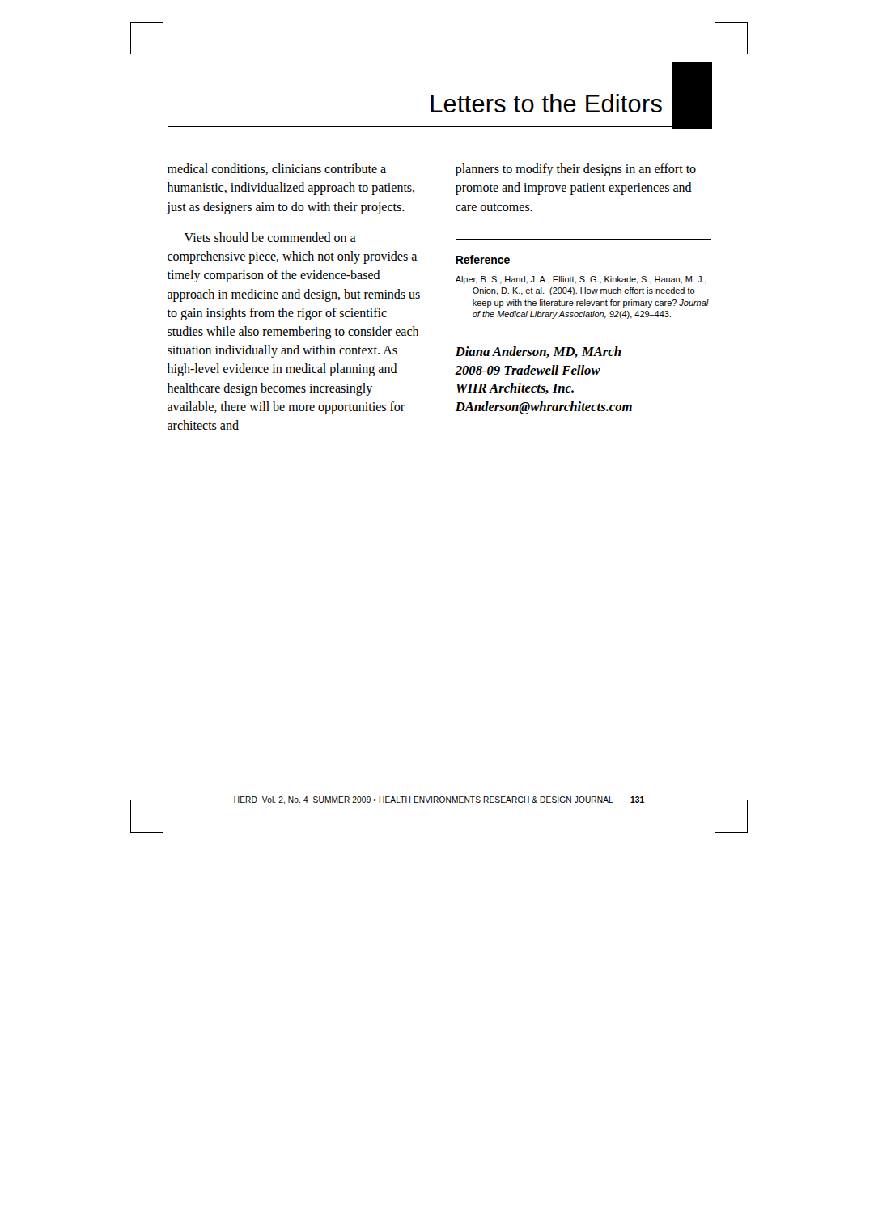Letters to the Editors
medical conditions, clinicians contribute a humanistic, individualized approach to patients, just as designers aim to do with their projects.
Viets should be commended on a comprehensive piece, which not only provides a timely comparison of the evidence-based approach in medicine and design, but reminds us to gain insights from the rigor of scientific studies while also remembering to consider each situation individually and within context. As high-level evidence in medical planning and healthcare design becomes increasingly available, there will be more opportunities for architects and
planners to modify their designs in an effort to promote and improve patient experiences and care outcomes.
Reference
Alper, B. S., Hand, J. A., Elliott, S. G., Kinkade, S., Hauan, M. J., Onion, D. K., et al. (2004). How much effort is needed to keep up with the literature relevant for primary care? Journal of the Medical Library Association, 92(4), 429–443.
Diana Anderson, MD, MArch
2008-09 Tradewell Fellow
WHR Architects, Inc.
DAnderson@whrarchitects.com
HERD Vol. 2, No. 4 SUMMER 2009 • HEALTH ENVIRONMENTS RESEARCH & DESIGN JOURNAL131